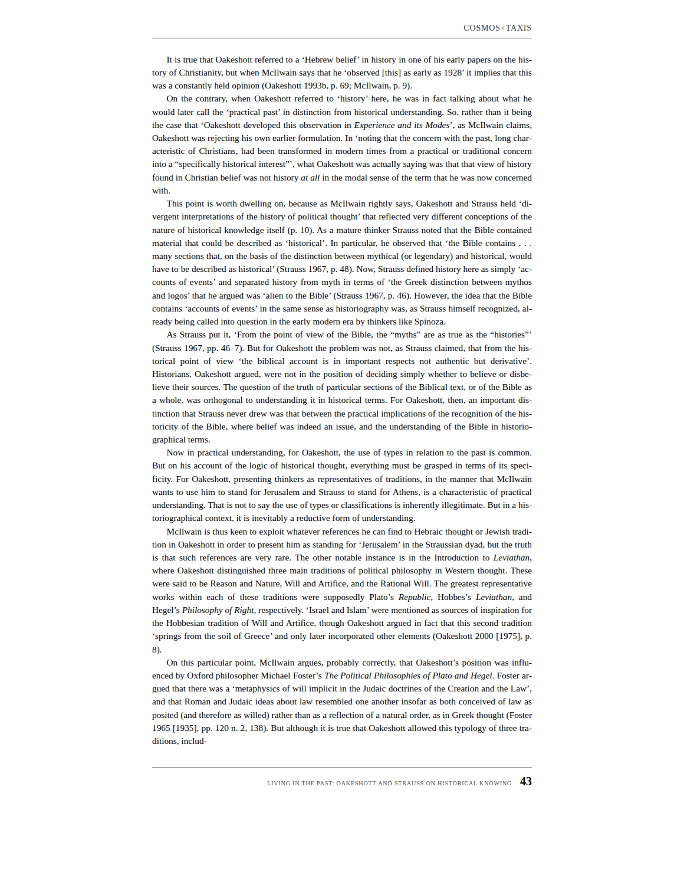COSMOS+TAXIS
It is true that Oakeshott referred to a ‘Hebrew belief’ in history in one of his early papers on the history of Christianity, but when McIlwain says that he ‘observed [this] as early as 1928’ it implies that this was a constantly held opinion (Oakeshott 1993b, p. 69; McIlwain, p. 9).
On the contrary, when Oakeshott referred to ‘history’ here, he was in fact talking about what he would later call the ‘practical past’ in distinction from historical understanding. So, rather than it being the case that ‘Oakeshott developed this observation in Experience and its Modes’, as McIlwain claims, Oakeshott was rejecting his own earlier formulation. In ‘noting that the concern with the past, long characteristic of Christians, had been transformed in modern times from a practical or traditional concern into a “specifically historical interest”’, what Oakeshott was actually saying was that that view of history found in Christian belief was not history at all in the modal sense of the term that he was now concerned with.
This point is worth dwelling on, because as McIlwain rightly says, Oakeshott and Strauss held ‘divergent interpretations of the history of political thought’ that reflected very different conceptions of the nature of historical knowledge itself (p. 10). As a mature thinker Strauss noted that the Bible contained material that could be described as ‘historical’. In particular, he observed that ‘the Bible contains . . . many sections that, on the basis of the distinction between mythical (or legendary) and historical, would have to be described as historical’ (Strauss 1967, p. 48). Now, Strauss defined history here as simply ‘accounts of events’ and separated history from myth in terms of ‘the Greek distinction between mythos and logos’ that he argued was ‘alien to the Bible’ (Strauss 1967, p. 46). However, the idea that the Bible contains ‘accounts of events’ in the same sense as historiography was, as Strauss himself recognized, already being called into question in the early modern era by thinkers like Spinoza.
As Strauss put it, ‘From the point of view of the Bible, the “myths” are as true as the “histories”’ (Strauss 1967, pp. 46–7). But for Oakeshott the problem was not, as Strauss claimed, that from the historical point of view ‘the biblical account is in important respects not authentic but derivative’. Historians, Oakeshott argued, were not in the position of deciding simply whether to believe or disbelieve their sources. The question of the truth of particular sections of the Biblical text, or of the Bible as a whole, was orthogonal to understanding it in historical terms. For Oakeshott, then, an important distinction that Strauss never drew was that between the practical implications of the recognition of the historicity of the Bible, where belief was indeed an issue, and the understanding of the Bible in historiographical terms.
Now in practical understanding, for Oakeshott, the use of types in relation to the past is common. But on his account of the logic of historical thought, everything must be grasped in terms of its specificity. For Oakeshott, presenting thinkers as representatives of traditions, in the manner that McIlwain wants to use him to stand for Jerusalem and Strauss to stand for Athens, is a characteristic of practical understanding. That is not to say the use of types or classifications is inherently illegitimate. But in a historiographical context, it is inevitably a reductive form of understanding.
McIlwain is thus keen to exploit whatever references he can find to Hebraic thought or Jewish tradition in Oakeshott in order to present him as standing for ‘Jerusalem’ in the Straussian dyad, but the truth is that such references are very rare. The other notable instance is in the Introduction to Leviathan, where Oakeshott distinguished three main traditions of political philosophy in Western thought. These were said to be Reason and Nature, Will and Artifice, and the Rational Will. The greatest representative works within each of these traditions were supposedly Plato’s Republic, Hobbes’s Leviathan, and Hegel’s Philosophy of Right, respectively. ‘Israel and Islam’ were mentioned as sources of inspiration for the Hobbesian tradition of Will and Artifice, though Oakeshott argued in fact that this second tradition ‘springs from the soil of Greece’ and only later incorporated other elements (Oakeshott 2000 [1975], p. 8).
On this particular point, McIlwain argues, probably correctly, that Oakeshott’s position was influenced by Oxford philosopher Michael Foster’s The Political Philosophies of Plato and Hegel. Foster argued that there was a ‘metaphysics of will implicit in the Judaic doctrines of the Creation and the Law’, and that Roman and Judaic ideas about law resembled one another insofar as both conceived of law as posited (and therefore as willed) rather than as a reflection of a natural order, as in Greek thought (Foster 1965 [1935], pp. 120 n. 2, 138). But although it is true that Oakeshott allowed this typology of three traditions, includ-
Living in the Past: Oakeshott and Strauss on Historical Knowing 43